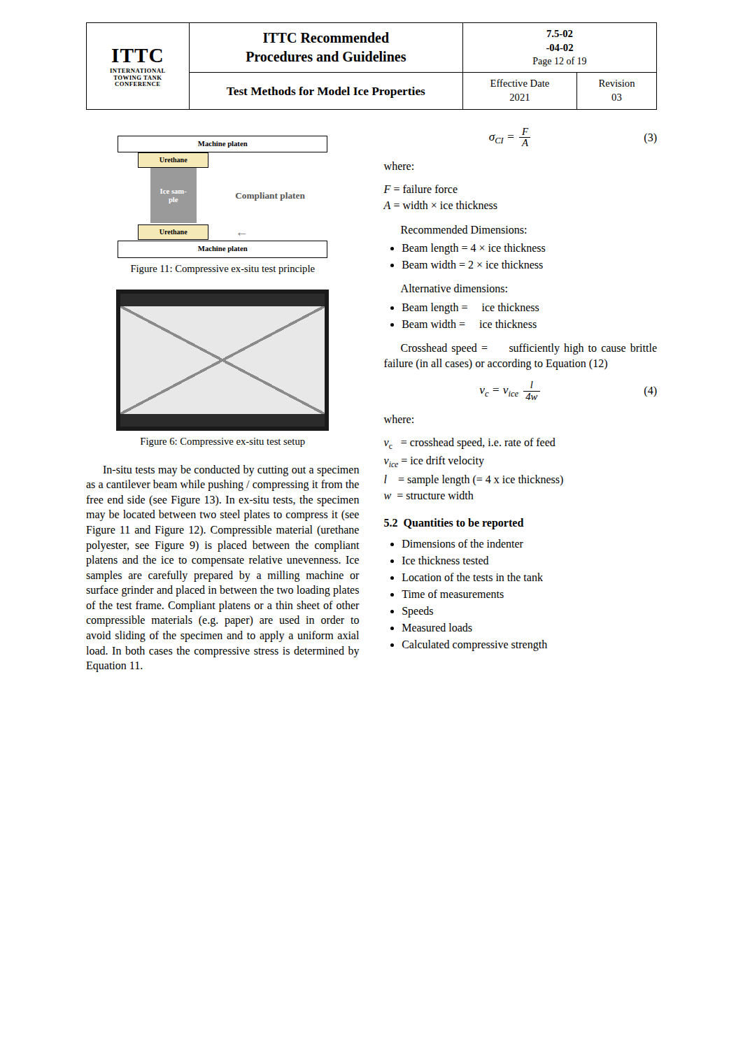| ITTC INTERNATIONAL TOWING TANK CONFERENCE | ITTC Recommended Procedures and Guidelines | 7.5-02 -04-02 Page 12 of 19 |
| Test Methods for Model Ice Properties | Effective Date 2021 | Revision 03 |
Machine platen
Urethane
Ice sam-
ple
Compliant platen
Urethane
←
Machine platen
Figure 11: Compressive ex-situ test principle
Figure 6: Compressive ex-situ test setup
In-situ tests may be conducted by cutting out a specimen as a cantilever beam while pushing / compressing it from the free end side (see Figure 13). In ex-situ tests, the specimen may be located between two steel plates to compress it (see Figure 11 and Figure 12). Compressible material (urethane polyester, see Figure 9) is placed between the compliant platens and the ice to compensate relative unevenness. Ice samples are carefully prepared by a milling machine or surface grinder and placed in between the two loading plates of the test frame. Compliant platens or a thin sheet of other compressible materials (e.g. paper) are used in order to avoid sliding of the specimen and to apply a uniform axial load. In both cases the compressive stress is determined by Equation 11.
σCI = FA
(3)
where:
F = failure force
A = width × ice thickness
Recommended Dimensions:
Beam length = 4 × ice thickness
Beam width = 2 × ice thickness
Alternative dimensions:
Beam length = ice thickness
Beam width = ice thickness
Crosshead speed = sufficiently high to cause brittle failure (in all cases) or according to Equation (12)
vc = vice l 4w
(4)
where:
vc = crosshead speed, i.e. rate of feed
vice = ice drift velocity
l = sample length (= 4 x ice thickness)
w = structure width
5.2 Quantities to be reported
Dimensions of the indenter
Ice thickness tested
Location of the tests in the tank
Time of measurements
Speeds
Measured loads
Calculated compressive strength